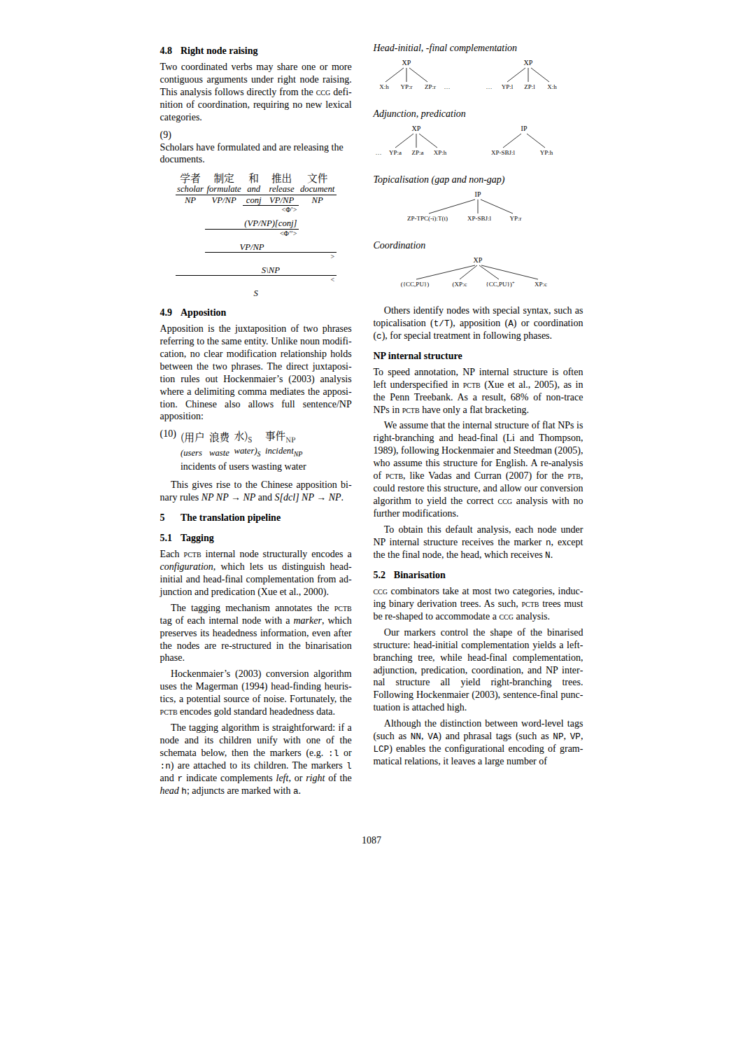4.8 Right node raising
Two coordinated verbs may share one or more contiguous arguments under right node raising. This analysis follows directly from the ccg definition of coordination, requiring no new lexical categories.
(9) Scholars have formulated and are releasing the documents.
| 学者 | 制定 | 和 | 推出 | 文件 |
| scholar | formulate | and | release | document |
| NP | VP/NP | conj | VP/NP | NP |
| | | <Φ’> | |
| | | (VP/NP)[conj] | |
| | <Φ’’> | |
| | VP/NP | |
| | > |
| | S\NP |
| < |
| S |
4.9 Apposition
Apposition is the juxtaposition of two phrases referring to the same entity. Unlike noun modification, no clear modification relationship holds between the two phrases. The direct juxtaposition rules out Hockenmaier’s (2003) analysis where a delimiting comma mediates the apposition. Chinese also allows full sentence/NP apposition:
(10)
| (用户 | 浪费 | 水) S | 事件 NP |
| (users | waste | water) S | incident NP |
incidents of users wasting water
This gives rise to the Chinese apposition binary rules NP NP → NP and S[dcl] NP → NP.
5 The translation pipeline
5.1 Tagging
Each pctb internal node structurally encodes a configuration, which lets us distinguish head-initial and head-final complementation from adjunction and predication (Xue et al., 2000).
The tagging mechanism annotates the pctb tag of each internal node with a marker, which preserves its headedness information, even after the nodes are re-structured in the binarisation phase.
Hockenmaier’s (2003) conversion algorithm uses the Magerman (1994) head-finding heuristics, a potential source of noise. Fortunately, the pctb encodes gold standard headedness data.
The tagging algorithm is straightforward: if a node and its children unify with one of the schemata below, then the markers (e.g. :l or :n) are attached to its children. The markers l and r indicate complements left, or right of the head h; adjuncts are marked with a.
Head-initial, -final complementation
XP X:h YP:r ZP:r … XP … YP:l ZP:l X:h
Adjunction, predication
XP … YP:a ZP:a XP:h IP XP-SBJ:l YP:h
Topicalisation (gap and non-gap)
IP ZP-TPC(-i):T(t) XP-SBJ:l YP:r
Coordination
XP ({CC,PU}) (XP:c {CC,PU})+ XP:c
Others identify nodes with special syntax, such as topicalisation (t/T), apposition (A) or coordination (c), for special treatment in following phases.
NP internal structure
To speed annotation, NP internal structure is often left underspecified in pctb (Xue et al., 2005), as in the Penn Treebank. As a result, 68% of non-trace NPs in pctb have only a flat bracketing.
We assume that the internal structure of flat NPs is right-branching and head-final (Li and Thompson, 1989), following Hockenmaier and Steedman (2005), who assume this structure for English. A re-analysis of pctb, like Vadas and Curran (2007) for the ptb, could restore this structure, and allow our conversion algorithm to yield the correct ccg analysis with no further modifications.
To obtain this default analysis, each node under NP internal structure receives the marker n, except the the final node, the head, which receives N.
5.2 Binarisation
ccg combinators take at most two categories, inducing binary derivation trees. As such, pctb trees must be re-shaped to accommodate a ccg analysis.
Our markers control the shape of the binarised structure: head-initial complementation yields a left-branching tree, while head-final complementation, adjunction, predication, coordination, and NP internal structure all yield right-branching trees. Following Hockenmaier (2003), sentence-final punctuation is attached high.
Although the distinction between word-level tags (such as NN, VA) and phrasal tags (such as NP, VP, LCP) enables the configurational encoding of grammatical relations, it leaves a large number of
1087